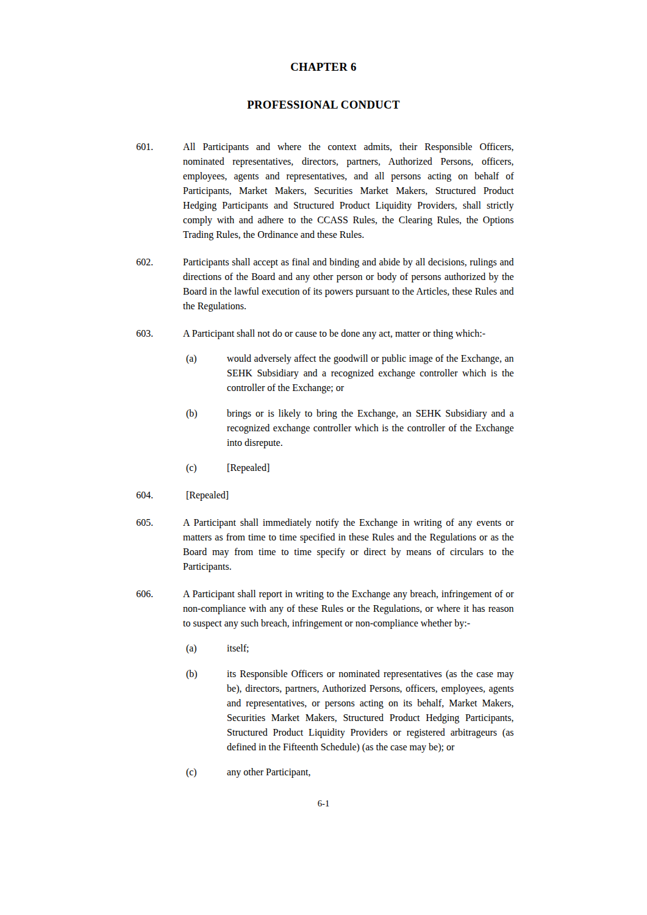CHAPTER 6
PROFESSIONAL CONDUCT
601.
All Participants and where the context admits, their Responsible Officers, nominated representatives, directors, partners, Authorized Persons, officers, employees, agents and representatives, and all persons acting on behalf of Participants, Market Makers, Securities Market Makers, Structured Product Hedging Participants and Structured Product Liquidity Providers, shall strictly comply with and adhere to the CCASS Rules, the Clearing Rules, the Options Trading Rules, the Ordinance and these Rules.
602.
Participants shall accept as final and binding and abide by all decisions, rulings and directions of the Board and any other person or body of persons authorized by the Board in the lawful execution of its powers pursuant to the Articles, these Rules and the Regulations.
603.
A Participant shall not do or cause to be done any act, matter or thing which:-
(a)
would adversely affect the goodwill or public image of the Exchange, an SEHK Subsidiary and a recognized exchange controller which is the controller of the Exchange; or
(b)
brings or is likely to bring the Exchange, an SEHK Subsidiary and a recognized exchange controller which is the controller of the Exchange into disrepute.
(c)
[Repealed]
604.
[Repealed]
605.
A Participant shall immediately notify the Exchange in writing of any events or matters as from time to time specified in these Rules and the Regulations or as the Board may from time to time specify or direct by means of circulars to the Participants.
606.
A Participant shall report in writing to the Exchange any breach, infringement of or non-compliance with any of these Rules or the Regulations, or where it has reason to suspect any such breach, infringement or non-compliance whether by:-
(a)
itself;
(b)
its Responsible Officers or nominated representatives (as the case may be), directors, partners, Authorized Persons, officers, employees, agents and representatives, or persons acting on its behalf, Market Makers, Securities Market Makers, Structured Product Hedging Participants, Structured Product Liquidity Providers or registered arbitrageurs (as defined in the Fifteenth Schedule) (as the case may be); or
(c)
any other Participant,
6-1